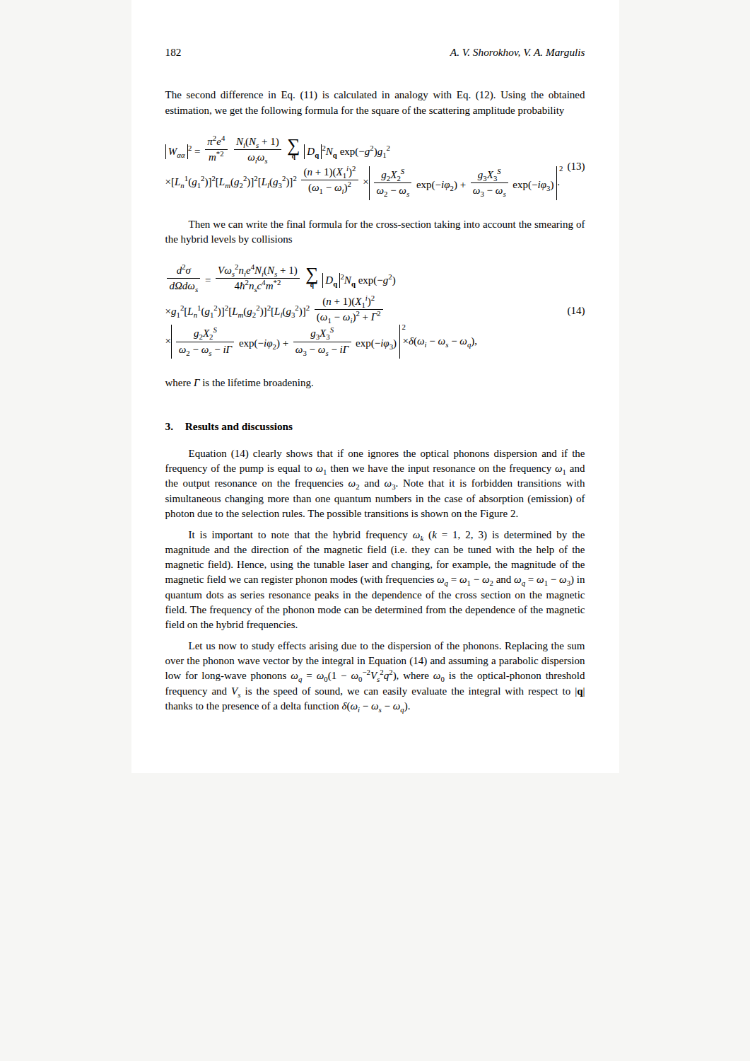182 A. V. Shorokhov, V. A. Margulis
The second difference in Eq. (11) is calculated in analogy with Eq. (12). Using the obtained estimation, we get the following formula for the square of the scattering amplitude probability
(13) Wαα2 = π2e4 m*2 Ni(Ns + 1) ωiωs ∑q Dq2Nq exp(−g2)g12 ×[Ln1(g12)]2[Lm(g22)]2[Ll(g32)]2 (n + 1)(X1i)2(ω1 − ωi)2 × g2X2S ω2 − ωs exp(−iφ2) + g3X3S ω3 − ωs exp(−iφ3) 2 .
Then we can write the final formula for the cross-section taking into account the smearing of the hybrid levels by collisions
(14) d2σ dΩdωs = Vωs2nie4Ni(Ns + 1) 4ħ2nsc4m*2 ∑q Dq2Nq exp(−g2) ×g12[Ln1(g12)]2[Lm(g22)]2[Ll(g32)]2 (n + 1)(X1i)2(ω1 − ωi)2 + Γ2 × g2X2S ω2 − ωs − iΓ exp(−iφ2) + g3X3S ω3 − ωs − iΓ exp(−iφ3) 2 ×δ(ωi − ωs − ωq),
where Γ is the lifetime broadening.
3. Results and discussions
Equation (14) clearly shows that if one ignores the optical phonons dispersion and if the frequency of the pump is equal to ω1 then we have the input resonance on the frequency ω1 and the output resonance on the frequencies ω2 and ω3. Note that it is forbidden transitions with simultaneous changing more than one quantum numbers in the case of absorption (emission) of photon due to the selection rules. The possible transitions is shown on the Figure 2.
It is important to note that the hybrid frequency ωk (k = 1, 2, 3) is determined by the magnitude and the direction of the magnetic field (i.e. they can be tuned with the help of the magnetic field). Hence, using the tunable laser and changing, for example, the magnitude of the magnetic field we can register phonon modes (with frequencies ωq = ω1 − ω2 and ωq = ω1 − ω3) in quantum dots as series resonance peaks in the dependence of the cross section on the magnetic field. The frequency of the phonon mode can be determined from the dependence of the magnetic field on the hybrid frequencies.
Let us now to study effects arising due to the dispersion of the phonons. Replacing the sum over the phonon wave vector by the integral in Equation (14) and assuming a parabolic dispersion low for long-wave phonons ωq = ω0(1 − ω0−2Vs2q2), where ω0 is the optical-phonon threshold frequency and Vs is the speed of sound, we can easily evaluate the integral with respect to |q| thanks to the presence of a delta function δ(ωi − ωs − ωq).